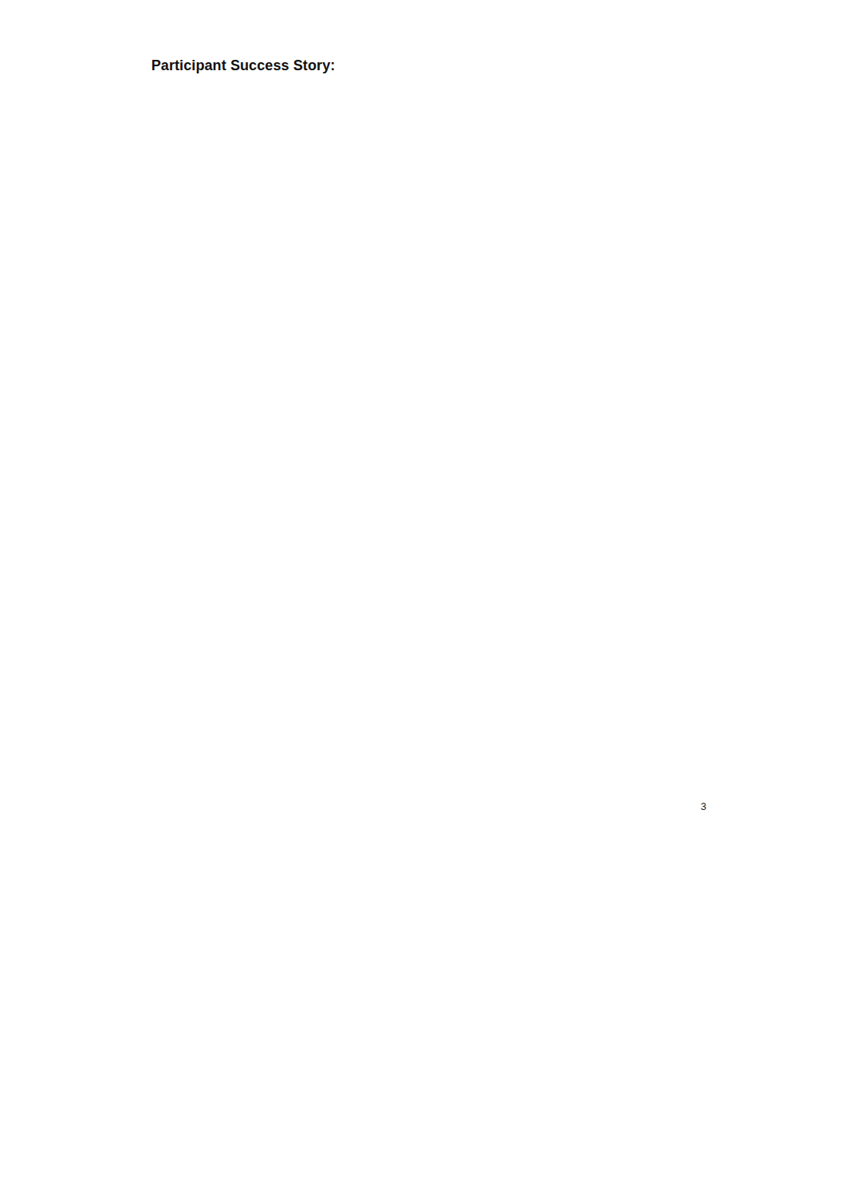Participant Success Story:
3